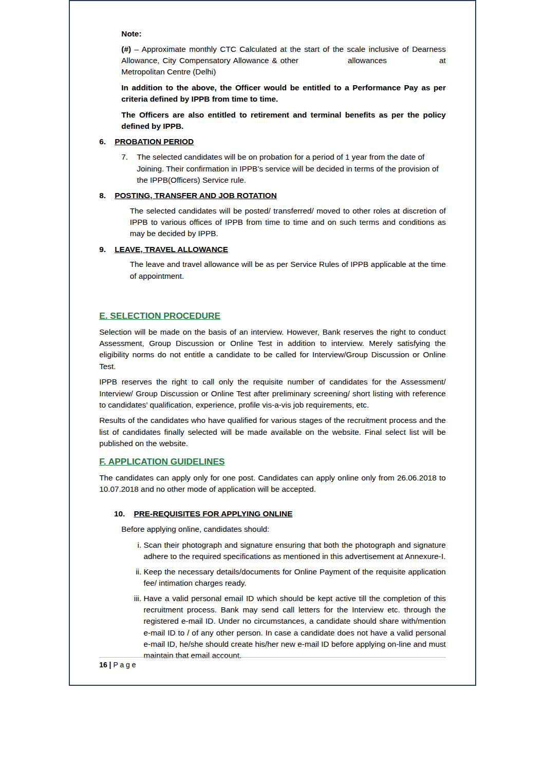Note:
(#) – Approximate monthly CTC Calculated at the start of the scale inclusive of Dearness Allowance, City Compensatory Allowance & other allowances at Metropolitan Centre (Delhi)
In addition to the above, the Officer would be entitled to a Performance Pay as per criteria defined by IPPB from time to time.
The Officers are also entitled to retirement and terminal benefits as per the policy defined by IPPB.
6.
PROBATION PERIOD
7.
The selected candidates will be on probation for a period of 1 year from the date of Joining. Their confirmation in IPPB’s service will be decided in terms of the provision of the IPPB(Officers) Service rule.
8.
POSTING, TRANSFER AND JOB ROTATION
The selected candidates will be posted/ transferred/ moved to other roles at discretion of IPPB to various offices of IPPB from time to time and on such terms and conditions as may be decided by IPPB.
9.
LEAVE, TRAVEL ALLOWANCE
The leave and travel allowance will be as per Service Rules of IPPB applicable at the time of appointment.
E. SELECTION PROCEDURE
Selection will be made on the basis of an interview. However, Bank reserves the right to conduct Assessment, Group Discussion or Online Test in addition to interview. Merely satisfying the eligibility norms do not entitle a candidate to be called for Interview/Group Discussion or Online Test.
IPPB reserves the right to call only the requisite number of candidates for the Assessment/ Interview/ Group Discussion or Online Test after preliminary screening/ short listing with reference to candidates’ qualification, experience, profile vis-a-vis job requirements, etc.
Results of the candidates who have qualified for various stages of the recruitment process and the list of candidates finally selected will be made available on the website. Final select list will be published on the website.
F. APPLICATION GUIDELINES
The candidates can apply only for one post. Candidates can apply online only from 26.06.2018 to 10.07.2018 and no other mode of application will be accepted.
10.
PRE-REQUISITES FOR APPLYING ONLINE
Before applying online, candidates should:
Scan their photograph and signature ensuring that both the photograph and signature adhere to the required specifications as mentioned in this advertisement at Annexure-I.
Keep the necessary details/documents for Online Payment of the requisite application fee/ intimation charges ready.
Have a valid personal email ID which should be kept active till the completion of this recruitment process. Bank may send call letters for the Interview etc. through the registered e-mail ID. Under no circumstances, a candidate should share with/mention e-mail ID to / of any other person. In case a candidate does not have a valid personal e-mail ID, he/she should create his/her new e-mail ID before applying on-line and must maintain that email account.
16 | P a g e